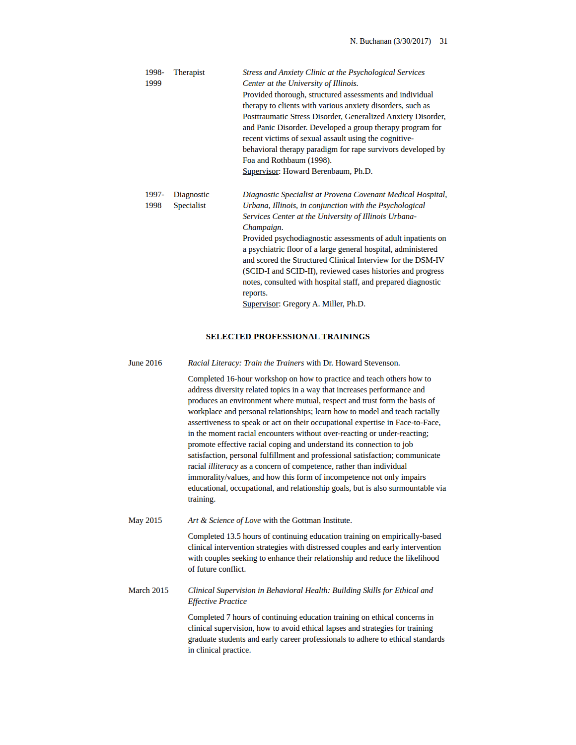N. Buchanan (3/30/2017)31
1998-
1999
Therapist
Stress and Anxiety Clinic at the Psychological Services Center at the University of Illinois.
Provided thorough, structured assessments and individual therapy to clients with various anxiety disorders, such as Posttraumatic Stress Disorder, Generalized Anxiety Disorder, and Panic Disorder. Developed a group therapy program for recent victims of sexual assault using the cognitive-behavioral therapy paradigm for rape survivors developed by Foa and Rothbaum (1998).
Supervisor: Howard Berenbaum, Ph.D.
1997-
1998
Diagnostic
Specialist
Diagnostic Specialist at Provena Covenant Medical Hospital, Urbana, Illinois, in conjunction with the Psychological Services Center at the University of Illinois Urbana-Champaign.
Provided psychodiagnostic assessments of adult inpatients on a psychiatric floor of a large general hospital, administered and scored the Structured Clinical Interview for the DSM-IV (SCID-I and SCID-II), reviewed cases histories and progress notes, consulted with hospital staff, and prepared diagnostic reports.
Supervisor: Gregory A. Miller, Ph.D.
SELECTED PROFESSIONAL TRAININGS
June 2016
Racial Literacy: Train the Trainers with Dr. Howard Stevenson.
Completed 16-hour workshop on how to practice and teach others how to address diversity related topics in a way that increases performance and produces an environment where mutual, respect and trust form the basis of workplace and personal relationships; learn how to model and teach racially assertiveness to speak or act on their occupational expertise in Face-to-Face, in the moment racial encounters without over-reacting or under-reacting; promote effective racial coping and understand its connection to job satisfaction, personal fulfillment and professional satisfaction; communicate racial illiteracy as a concern of competence, rather than individual immorality/values, and how this form of incompetence not only impairs educational, occupational, and relationship goals, but is also surmountable via training.
May 2015
Art & Science of Love with the Gottman Institute.
Completed 13.5 hours of continuing education training on empirically-based clinical intervention strategies with distressed couples and early intervention with couples seeking to enhance their relationship and reduce the likelihood of future conflict.
March 2015
Clinical Supervision in Behavioral Health: Building Skills for Ethical and Effective Practice
Completed 7 hours of continuing education training on ethical concerns in clinical supervision, how to avoid ethical lapses and strategies for training graduate students and early career professionals to adhere to ethical standards in clinical practice.